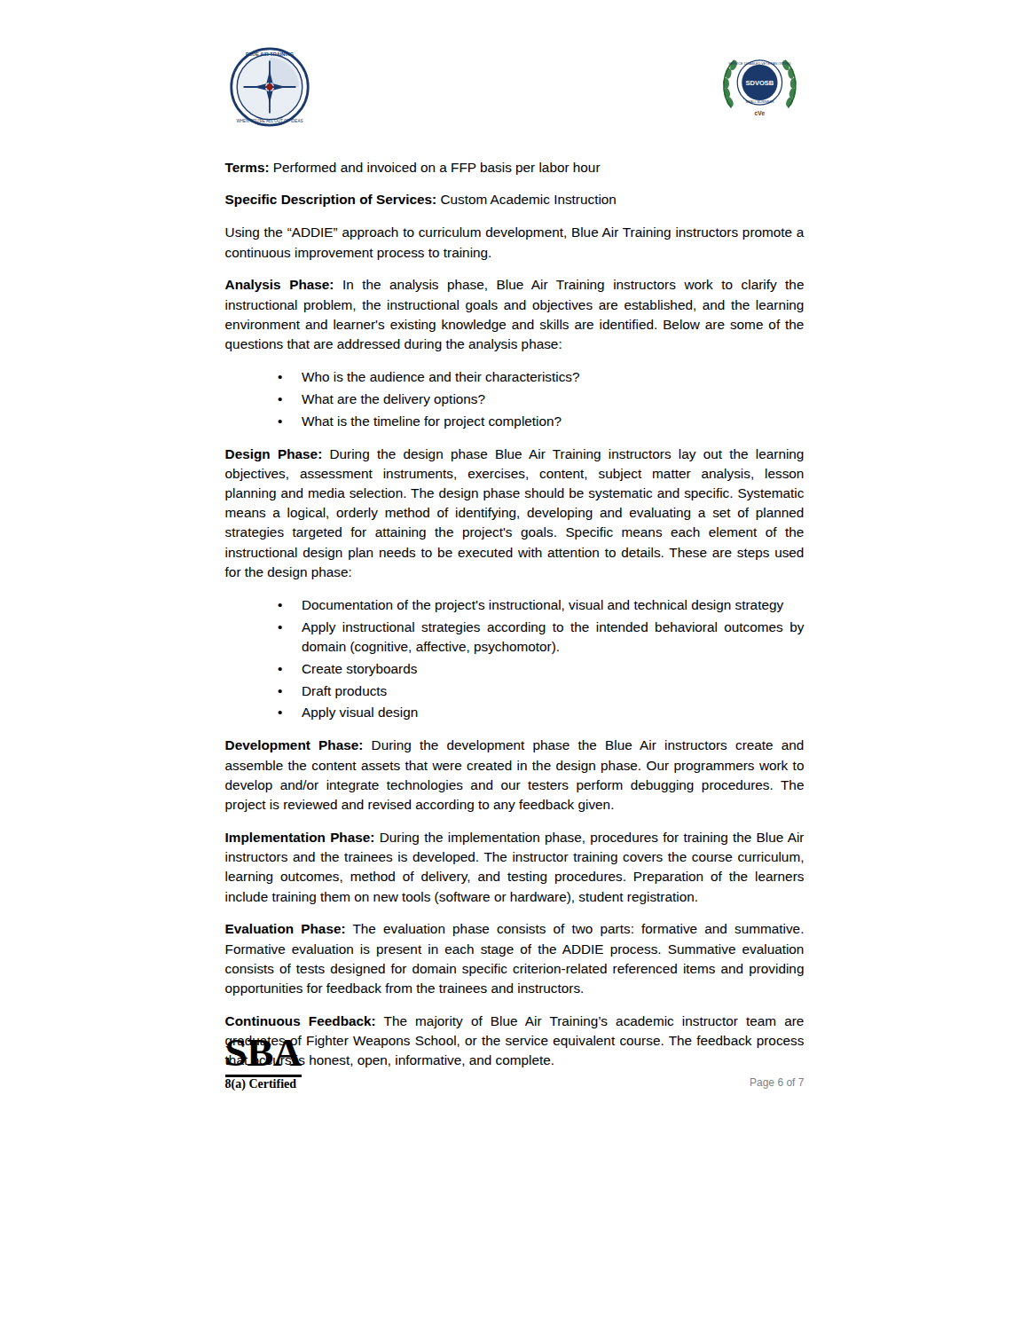BLUE AIR TRAINING WHEN YOU'RE ALL OUT OF IDEAS
SDVOSB SERVICE DISABLED VETERAN OWNED SMALL BUSINESS cVe
Terms: Performed and invoiced on a FFP basis per labor hour
Specific Description of Services: Custom Academic Instruction
Using the “ADDIE” approach to curriculum development, Blue Air Training instructors promote a continuous improvement process to training.
Analysis Phase: In the analysis phase, Blue Air Training instructors work to clarify the instructional problem, the instructional goals and objectives are established, and the learning environment and learner's existing knowledge and skills are identified. Below are some of the questions that are addressed during the analysis phase:
Who is the audience and their characteristics?
What are the delivery options?
What is the timeline for project completion?
Design Phase: During the design phase Blue Air Training instructors lay out the learning objectives, assessment instruments, exercises, content, subject matter analysis, lesson planning and media selection. The design phase should be systematic and specific. Systematic means a logical, orderly method of identifying, developing and evaluating a set of planned strategies targeted for attaining the project's goals. Specific means each element of the instructional design plan needs to be executed with attention to details. These are steps used for the design phase:
Documentation of the project's instructional, visual and technical design strategy
Apply instructional strategies according to the intended behavioral outcomes by domain (cognitive, affective, psychomotor).
Create storyboards
Draft products
Apply visual design
Development Phase: During the development phase the Blue Air instructors create and assemble the content assets that were created in the design phase. Our programmers work to develop and/or integrate technologies and our testers perform debugging procedures. The project is reviewed and revised according to any feedback given.
Implementation Phase: During the implementation phase, procedures for training the Blue Air instructors and the trainees is developed. The instructor training covers the course curriculum, learning outcomes, method of delivery, and testing procedures. Preparation of the learners include training them on new tools (software or hardware), student registration.
Evaluation Phase: The evaluation phase consists of two parts: formative and summative. Formative evaluation is present in each stage of the ADDIE process. Summative evaluation consists of tests designed for domain specific criterion-related referenced items and providing opportunities for feedback from the trainees and instructors.
Continuous Feedback: The majority of Blue Air Training’s academic instructor team are graduates of Fighter Weapons School, or the service equivalent course. The feedback process that occurs is honest, open, informative, and complete.
SBA 8(a) Certified
Page 6 of 7